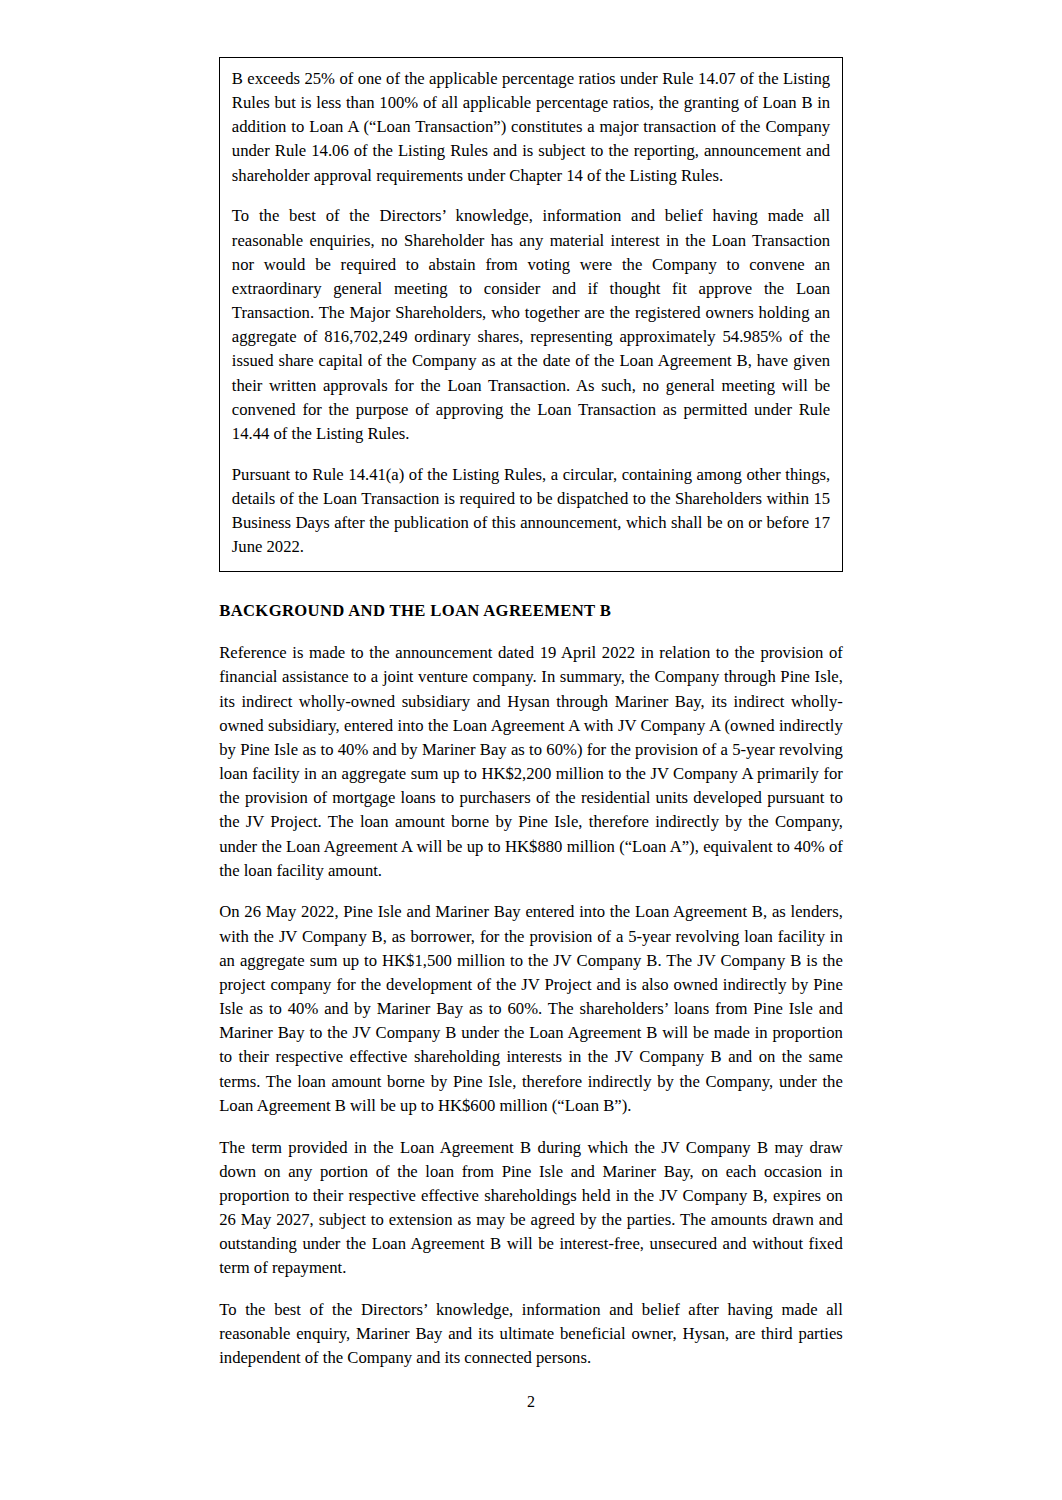B exceeds 25% of one of the applicable percentage ratios under Rule 14.07 of the Listing Rules but is less than 100% of all applicable percentage ratios, the granting of Loan B in addition to Loan A (“Loan Transaction”) constitutes a major transaction of the Company under Rule 14.06 of the Listing Rules and is subject to the reporting, announcement and shareholder approval requirements under Chapter 14 of the Listing Rules.
To the best of the Directors’ knowledge, information and belief having made all reasonable enquiries, no Shareholder has any material interest in the Loan Transaction nor would be required to abstain from voting were the Company to convene an extraordinary general meeting to consider and if thought fit approve the Loan Transaction. The Major Shareholders, who together are the registered owners holding an aggregate of 816,702,249 ordinary shares, representing approximately 54.985% of the issued share capital of the Company as at the date of the Loan Agreement B, have given their written approvals for the Loan Transaction. As such, no general meeting will be convened for the purpose of approving the Loan Transaction as permitted under Rule 14.44 of the Listing Rules.
Pursuant to Rule 14.41(a) of the Listing Rules, a circular, containing among other things, details of the Loan Transaction is required to be dispatched to the Shareholders within 15 Business Days after the publication of this announcement, which shall be on or before 17 June 2022.
BACKGROUND AND THE LOAN AGREEMENT B
Reference is made to the announcement dated 19 April 2022 in relation to the provision of financial assistance to a joint venture company. In summary, the Company through Pine Isle, its indirect wholly-owned subsidiary and Hysan through Mariner Bay, its indirect wholly-owned subsidiary, entered into the Loan Agreement A with JV Company A (owned indirectly by Pine Isle as to 40% and by Mariner Bay as to 60%) for the provision of a 5-year revolving loan facility in an aggregate sum up to HK$2,200 million to the JV Company A primarily for the provision of mortgage loans to purchasers of the residential units developed pursuant to the JV Project. The loan amount borne by Pine Isle, therefore indirectly by the Company, under the Loan Agreement A will be up to HK$880 million (“Loan A”), equivalent to 40% of the loan facility amount.
On 26 May 2022, Pine Isle and Mariner Bay entered into the Loan Agreement B, as lenders, with the JV Company B, as borrower, for the provision of a 5-year revolving loan facility in an aggregate sum up to HK$1,500 million to the JV Company B. The JV Company B is the project company for the development of the JV Project and is also owned indirectly by Pine Isle as to 40% and by Mariner Bay as to 60%. The shareholders’ loans from Pine Isle and Mariner Bay to the JV Company B under the Loan Agreement B will be made in proportion to their respective effective shareholding interests in the JV Company B and on the same terms. The loan amount borne by Pine Isle, therefore indirectly by the Company, under the Loan Agreement B will be up to HK$600 million (“Loan B”).
The term provided in the Loan Agreement B during which the JV Company B may draw down on any portion of the loan from Pine Isle and Mariner Bay, on each occasion in proportion to their respective effective shareholdings held in the JV Company B, expires on 26 May 2027, subject to extension as may be agreed by the parties. The amounts drawn and outstanding under the Loan Agreement B will be interest-free, unsecured and without fixed term of repayment.
To the best of the Directors’ knowledge, information and belief after having made all reasonable enquiry, Mariner Bay and its ultimate beneficial owner, Hysan, are third parties independent of the Company and its connected persons.
2